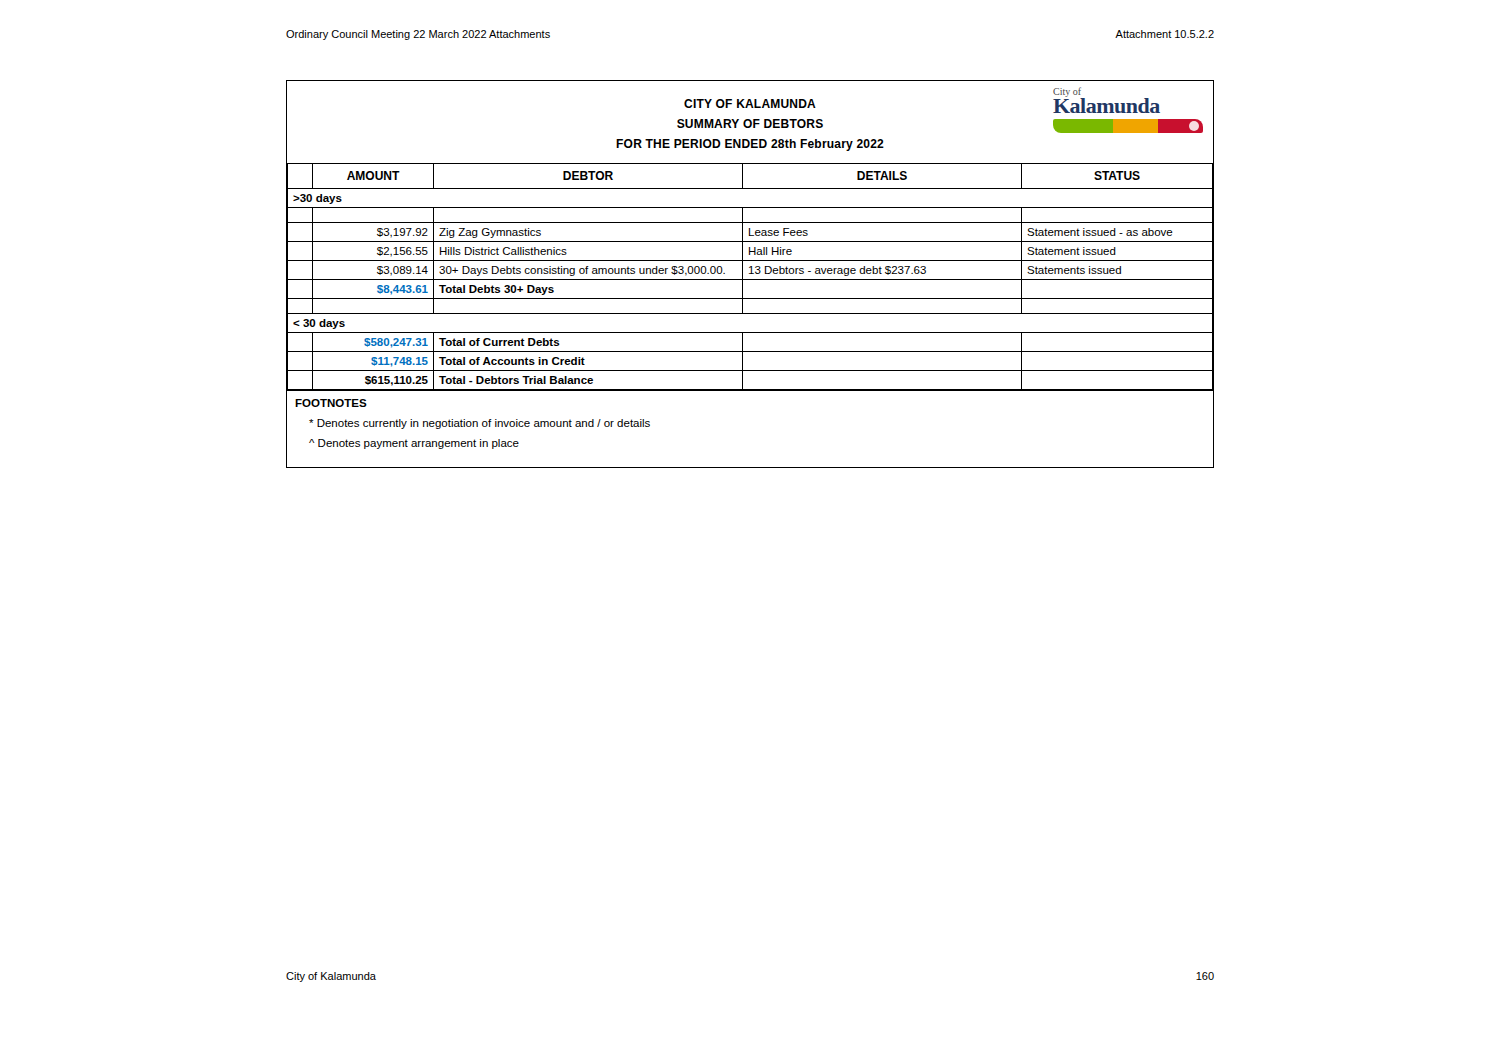Ordinary Council Meeting 22 March 2022 Attachments
Attachment 10.5.2.2
City of
Kalamunda
CITY OF KALAMUNDA
SUMMARY OF DEBTORS
FOR THE PERIOD ENDED 28th February 2022
| | AMOUNT | DEBTOR | DETAILS | STATUS |
| --- | --- | --- | --- | --- |
| >30 days |
| | $3,197.92 | Zig Zag Gymnastics | Lease Fees | Statement issued - as above |
| | $2,156.55 | Hills District Callisthenics | Hall Hire | Statement issued |
| | $3,089.14 | 30+ Days Debts consisting of amounts under $3,000.00. | 13 Debtors - average debt $237.63 | Statements issued |
| | $8,443.61 | Total Debts 30+ Days | | |
| < 30 days |
| | $580,247.31 | Total of Current Debts | | |
| | $11,748.15 | Total of Accounts in Credit | | |
| | $615,110.25 | Total - Debtors Trial Balance | | |
FOOTNOTES
* Denotes currently in negotiation of invoice amount and / or details
^ Denotes payment arrangement in place
City of Kalamunda
160